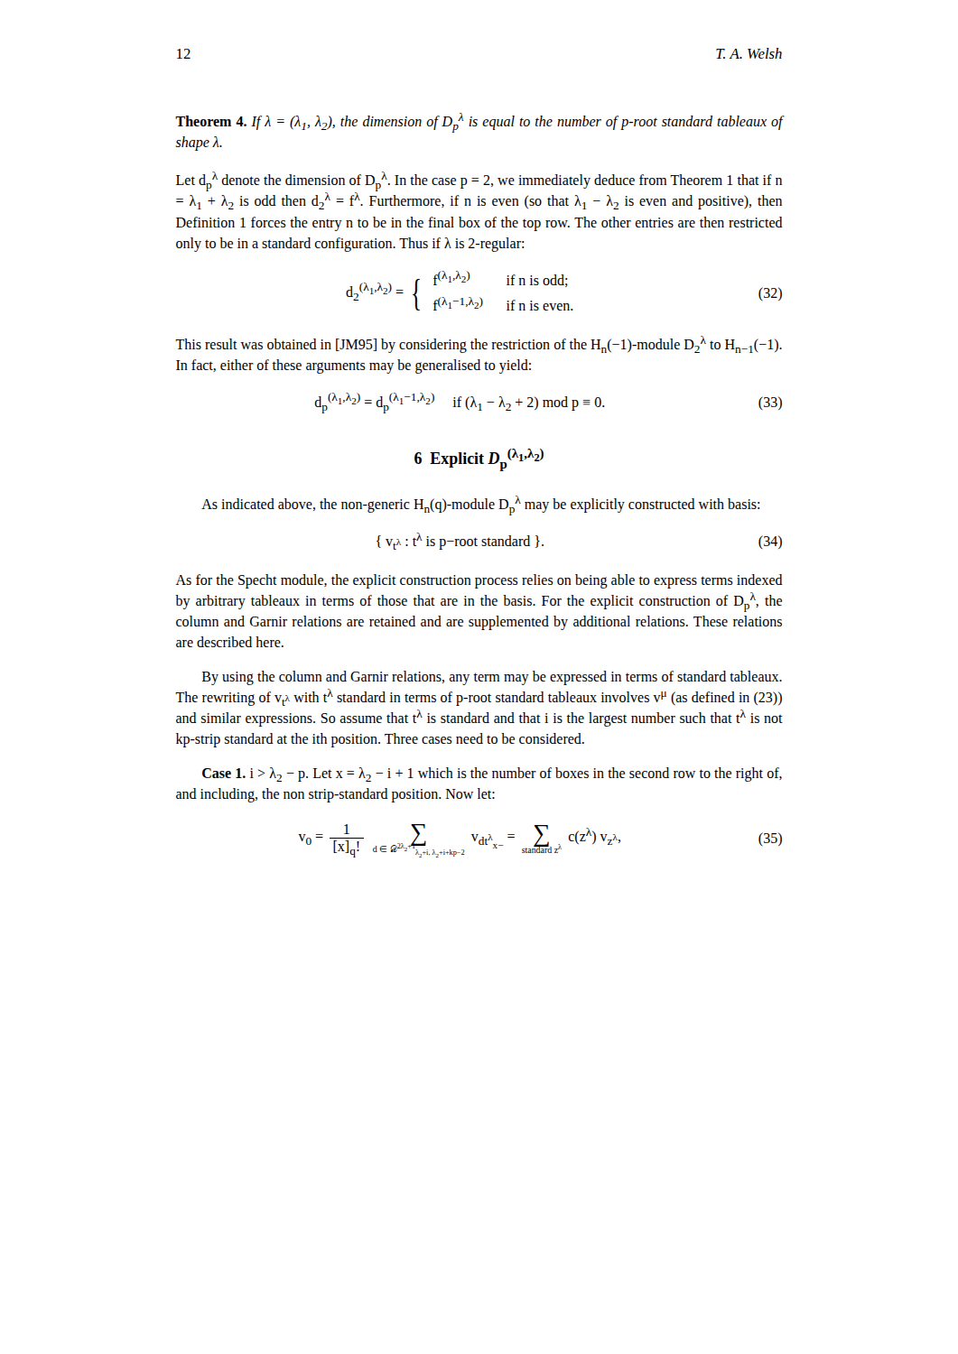12 T. A. Welsh
Theorem 4. If λ = (λ1, λ2), the dimension of Dpλ is equal to the number of p-root standard tableaux of shape λ.
Let dpλ denote the dimension of Dpλ. In the case p = 2, we immediately deduce from Theorem 1 that if n = λ1 + λ2 is odd then d2λ = fλ. Furthermore, if n is even (so that λ1 − λ2 is even and positive), then Definition 1 forces the entry n to be in the final box of the top row. The other entries are then restricted only to be in a standard configuration. Thus if λ is 2-regular:
d2(λ1,λ2) = { f(λ1,λ2) if n is odd; f(λ1−1,λ2) if n is even.
(32)
This result was obtained in [JM95] by considering the restriction of the Hn(−1)-module D2λ to Hn−1(−1). In fact, either of these arguments may be generalised to yield:
dp(λ1,λ2) = dp(λ1−1,λ2) if (λ1 − λ2 + 2) mod p ≡ 0.
(33)
6 Explicit Dp(λ1,λ2)
As indicated above, the non-generic Hn(q)-module Dpλ may be explicitly constructed with basis:
{ vtλ : tλ is p−root standard }.
(34)
As for the Specht module, the explicit construction process relies on being able to express terms indexed by arbitrary tableaux in terms of those that are in the basis. For the explicit construction of Dpλ, the column and Garnir relations are retained and are supplemented by additional relations. These relations are described here.
By using the column and Garnir relations, any term may be expressed in terms of standard tableaux. The rewriting of vtλ with tλ standard in terms of p-root standard tableaux involves vμ (as defined in (23)) and similar expressions. So assume that tλ is standard and that i is the largest number such that tλ is not kp-strip standard at the ith position. Three cases need to be considered.
Case 1. i > λ2 − p. Let x = λ2 − i + 1 which is the number of boxes in the second row to the right of, and including, the non strip-standard position. Now let:
v0 = 1[x]q! ∑d ∈ 𝒟2λ2+1λ2+i, λ2+i+kp−2 vdtλx− = ∑standard zλ c(zλ) vzλ,
(35)